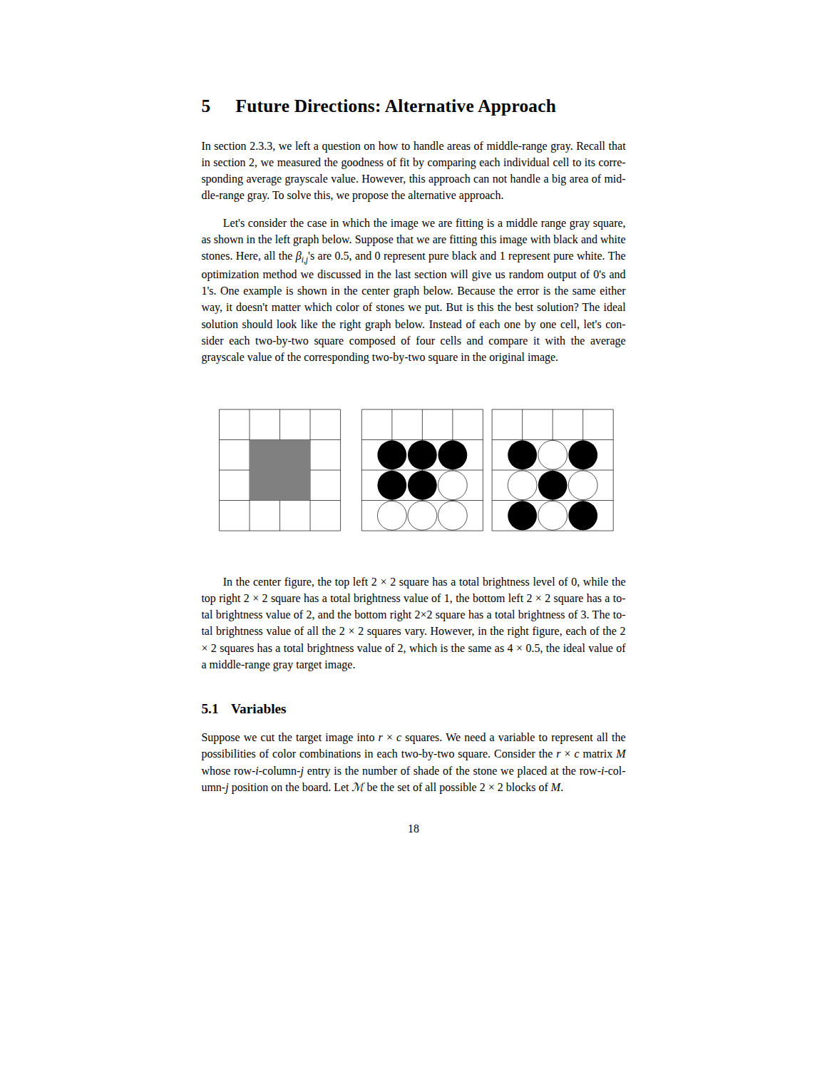5 Future Directions: Alternative Approach
In section 2.3.3, we left a question on how to handle areas of middle-range gray. Recall that in section 2, we measured the goodness of fit by comparing each individual cell to its corresponding average grayscale value. However, this approach can not handle a big area of middle-range gray. To solve this, we propose the alternative approach.
Let's consider the case in which the image we are fitting is a middle range gray square, as shown in the left graph below. Suppose that we are fitting this image with black and white stones. Here, all the βi,j's are 0.5, and 0 represent pure black and 1 represent pure white. The optimization method we discussed in the last section will give us random output of 0's and 1's. One example is shown in the center graph below. Because the error is the same either way, it doesn't matter which color of stones we put. But is this the best solution? The ideal solution should look like the right graph below. Instead of each one by one cell, let's consider each two-by-two square composed of four cells and compare it with the average grayscale value of the corresponding two-by-two square in the original image.
In the center figure, the top left 2 × 2 square has a total brightness level of 0, while the top right 2 × 2 square has a total brightness value of 1, the bottom left 2 × 2 square has a total brightness value of 2, and the bottom right 2×2 square has a total brightness of 3. The total brightness value of all the 2 × 2 squares vary. However, in the right figure, each of the 2 × 2 squares has a total brightness value of 2, which is the same as 4 × 0.5, the ideal value of a middle-range gray target image.
5.1 Variables
Suppose we cut the target image into r × c squares. We need a variable to represent all the possibilities of color combinations in each two-by-two square. Consider the r × c matrix M whose row-i-column-j entry is the number of shade of the stone we placed at the row-i-column-j position on the board. Let ℳ be the set of all possible 2 × 2 blocks of M.
18